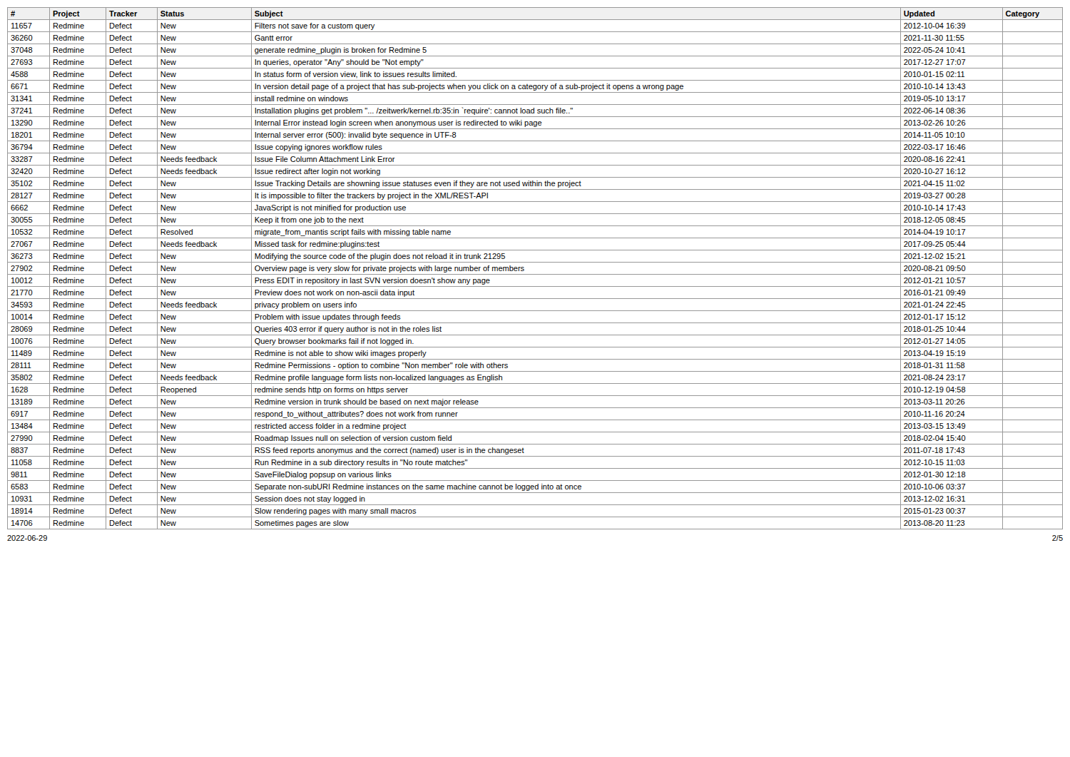| # | Project | Tracker | Status | Subject | Updated | Category |
| --- | --- | --- | --- | --- | --- | --- |
| 11657 | Redmine | Defect | New | Filters not save for a custom query | 2012-10-04 16:39 | |
| 36260 | Redmine | Defect | New | Gantt error | 2021-11-30 11:55 | |
| 37048 | Redmine | Defect | New | generate redmine_plugin is broken for Redmine 5 | 2022-05-24 10:41 | |
| 27693 | Redmine | Defect | New | In queries, operator "Any" should be "Not empty" | 2017-12-27 17:07 | |
| 4588 | Redmine | Defect | New | In status form of version view, link to issues results limited. | 2010-01-15 02:11 | |
| 6671 | Redmine | Defect | New | In version detail page of a project that has sub-projects when you click on a category of a sub-project it opens a wrong page | 2010-10-14 13:43 | |
| 31341 | Redmine | Defect | New | install redmine on windows | 2019-05-10 13:17 | |
| 37241 | Redmine | Defect | New | Installation plugins get problem "... /zeitwerk/kernel.rb:35:in `require': cannot load such file.." | 2022-06-14 08:36 | |
| 13290 | Redmine | Defect | New | Internal Error instead login screen when anonymous user is redirected to wiki page | 2013-02-26 10:26 | |
| 18201 | Redmine | Defect | New | Internal server error (500): invalid byte sequence in UTF-8 | 2014-11-05 10:10 | |
| 36794 | Redmine | Defect | New | Issue copying ignores workflow rules | 2022-03-17 16:46 | |
| 33287 | Redmine | Defect | Needs feedback | Issue File Column Attachment Link Error | 2020-08-16 22:41 | |
| 32420 | Redmine | Defect | Needs feedback | Issue redirect after login not working | 2020-10-27 16:12 | |
| 35102 | Redmine | Defect | New | Issue Tracking Details are showning issue statuses even if they are not used within the project | 2021-04-15 11:02 | |
| 28127 | Redmine | Defect | New | It is impossible to filter the trackers by project in the XML/REST-API | 2019-03-27 00:28 | |
| 6662 | Redmine | Defect | New | JavaScript is not minified for production use | 2010-10-14 17:43 | |
| 30055 | Redmine | Defect | New | Keep it from one job to the next | 2018-12-05 08:45 | |
| 10532 | Redmine | Defect | Resolved | migrate_from_mantis script fails with missing table name | 2014-04-19 10:17 | |
| 27067 | Redmine | Defect | Needs feedback | Missed task for redmine:plugins:test | 2017-09-25 05:44 | |
| 36273 | Redmine | Defect | New | Modifying the source code of the plugin does not reload it in trunk 21295 | 2021-12-02 15:21 | |
| 27902 | Redmine | Defect | New | Overview page is very slow for private projects with large number of members | 2020-08-21 09:50 | |
| 10012 | Redmine | Defect | New | Press EDIT in repository in last SVN version doesn't show any page | 2012-01-21 10:57 | |
| 21770 | Redmine | Defect | New | Preview does not work on non-ascii data input | 2016-01-21 09:49 | |
| 34593 | Redmine | Defect | Needs feedback | privacy problem on users info | 2021-01-24 22:45 | |
| 10014 | Redmine | Defect | New | Problem with issue updates through feeds | 2012-01-17 15:12 | |
| 28069 | Redmine | Defect | New | Queries 403 error if query author is not in the roles list | 2018-01-25 10:44 | |
| 10076 | Redmine | Defect | New | Query browser bookmarks fail if not logged in. | 2012-01-27 14:05 | |
| 11489 | Redmine | Defect | New | Redmine is not able to show wiki images properly | 2013-04-19 15:19 | |
| 28111 | Redmine | Defect | New | Redmine Permissions - option to combine "Non member" role with others | 2018-01-31 11:58 | |
| 35802 | Redmine | Defect | Needs feedback | Redmine profile language form lists non-localized languages as English | 2021-08-24 23:17 | |
| 1628 | Redmine | Defect | Reopened | redmine sends http on forms on https server | 2010-12-19 04:58 | |
| 13189 | Redmine | Defect | New | Redmine version in trunk should be based on next major release | 2013-03-11 20:26 | |
| 6917 | Redmine | Defect | New | respond_to_without_attributes? does not work from runner | 2010-11-16 20:24 | |
| 13484 | Redmine | Defect | New | restricted access folder in a redmine project | 2013-03-15 13:49 | |
| 27990 | Redmine | Defect | New | Roadmap Issues null on selection of version custom field | 2018-02-04 15:40 | |
| 8837 | Redmine | Defect | New | RSS feed reports anonymus and the correct (named) user is in the changeset | 2011-07-18 17:43 | |
| 11058 | Redmine | Defect | New | Run Redmine in a sub directory results in "No route matches" | 2012-10-15 11:03 | |
| 9811 | Redmine | Defect | New | SaveFileDialog popsup on various links | 2012-01-30 12:18 | |
| 6583 | Redmine | Defect | New | Separate non-subURI Redmine instances on the same machine cannot be logged into at once | 2010-10-06 03:37 | |
| 10931 | Redmine | Defect | New | Session does not stay logged in | 2013-12-02 16:31 | |
| 18914 | Redmine | Defect | New | Slow rendering pages with many small macros | 2015-01-23 00:37 | |
| 14706 | Redmine | Defect | New | Sometimes pages are slow | 2013-08-20 11:23 | |
2022-06-29 2/5